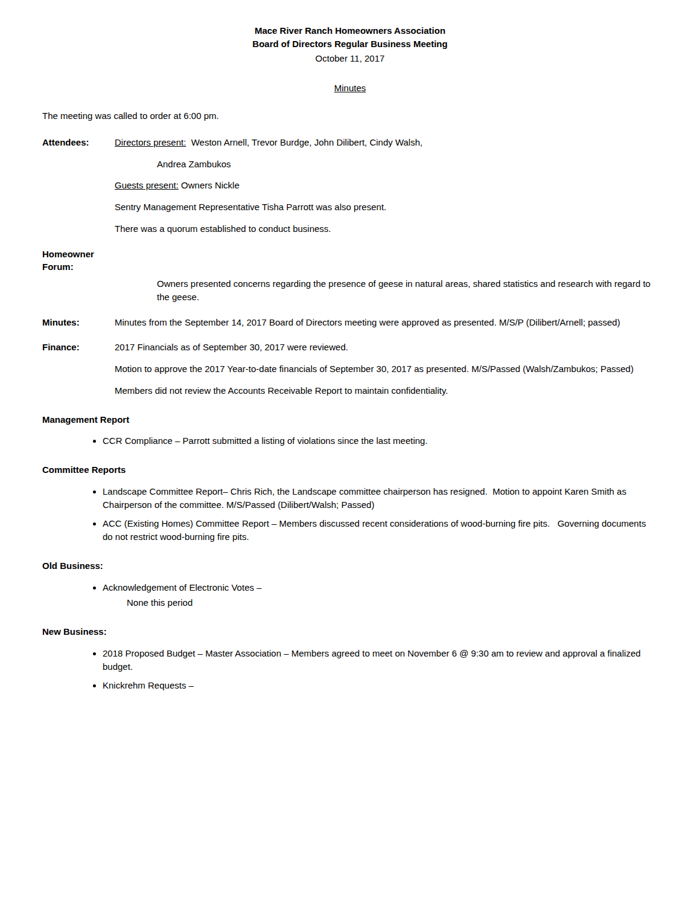Mace River Ranch Homeowners Association
Board of Directors Regular Business Meeting
October 11, 2017
Minutes
The meeting was called to order at 6:00 pm.
Attendees:
Directors present: Weston Arnell, Trevor Burdge, John Dilibert, Cindy Walsh,
Andrea Zambukos
Guests present: Owners Nickle
Sentry Management Representative Tisha Parrott was also present.
There was a quorum established to conduct business.
Homeowner Forum:
Owners presented concerns regarding the presence of geese in natural areas, shared statistics and research with regard to the geese.
Minutes:
Minutes from the September 14, 2017 Board of Directors meeting were approved as presented. M/S/P (Dilibert/Arnell; passed)
Finance:
2017 Financials as of September 30, 2017 were reviewed.
Motion to approve the 2017 Year-to-date financials of September 30, 2017 as presented. M/S/Passed (Walsh/Zambukos; Passed)
Members did not review the Accounts Receivable Report to maintain confidentiality.
Management Report
CCR Compliance – Parrott submitted a listing of violations since the last meeting.
Committee Reports
Landscape Committee Report– Chris Rich, the Landscape committee chairperson has resigned. Motion to appoint Karen Smith as Chairperson of the committee. M/S/Passed (Dilibert/Walsh; Passed)
ACC (Existing Homes) Committee Report – Members discussed recent considerations of wood-burning fire pits. Governing documents do not restrict wood-burning fire pits.
Old Business:
Acknowledgement of Electronic Votes –
None this period
New Business:
2018 Proposed Budget – Master Association – Members agreed to meet on November 6 @ 9:30 am to review and approval a finalized budget.
Knickrehm Requests –